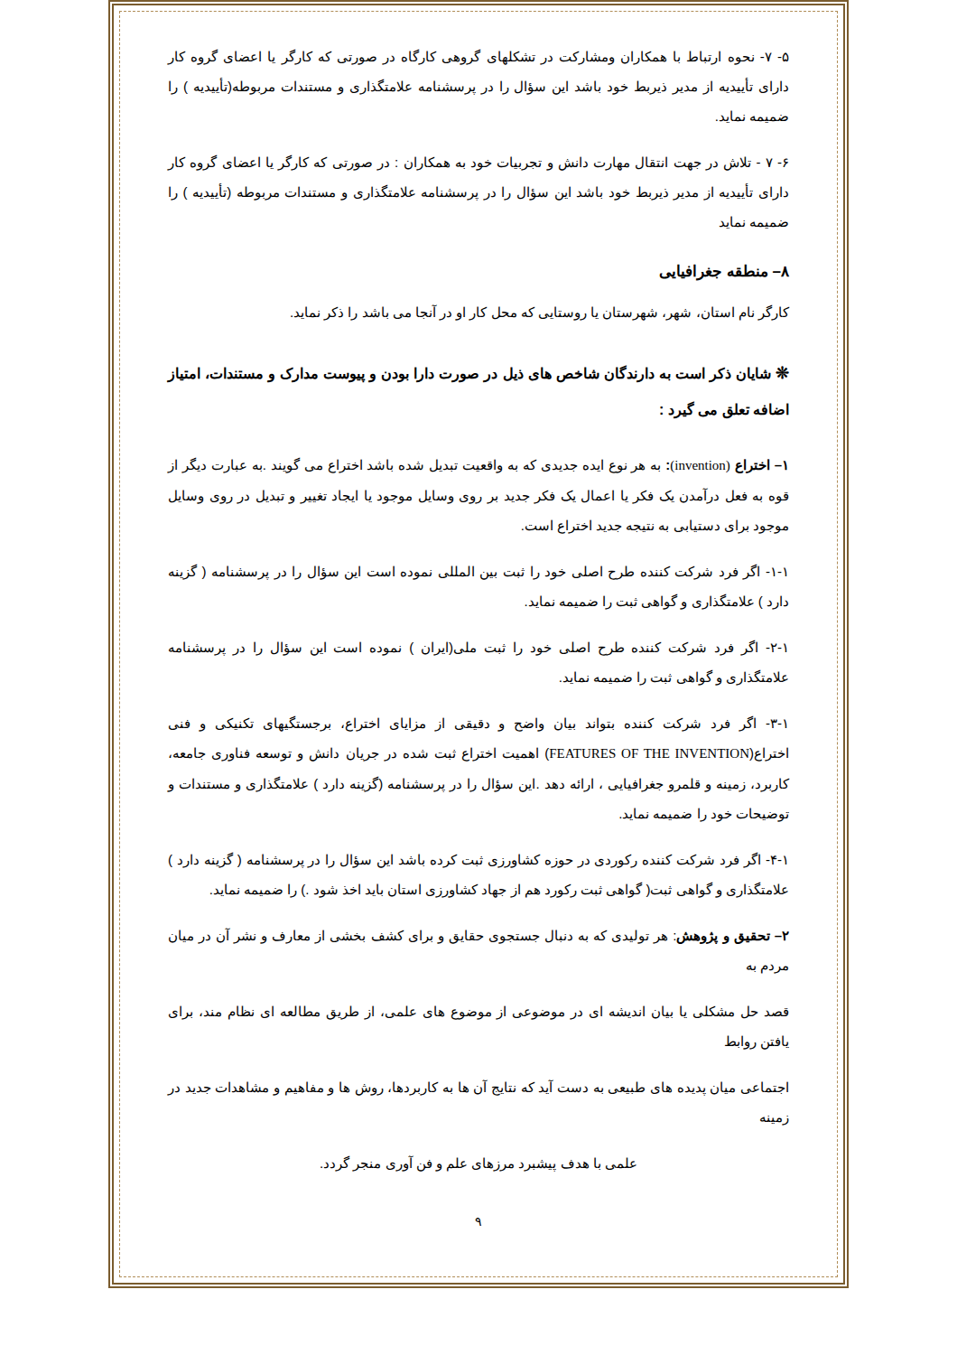۵- ۷- نحوه ارتباط با همکاران ومشارکت در تشکلهای گروهی کارگاه در صورتی که کارگر یا اعضای گروه کار دارای تأییدیه از مدیر ذیربط خود باشد این سؤال را در پرسشنامه علامتگذاری و مستندات مربوطه(تأییدیه ) را ضمیمه نماید.
۶- ۷ - تلاش در جهت انتقال مهارت دانش و تجربیات خود به همکاران : در صورتی که کارگر یا اعضای گروه کار دارای تأییدیه از مدیر ذیربط خود باشد این سؤال را در پرسشنامه علامتگذاری و مستندات مربوطه (تأییدیه ) را ضمیمه نماید
۸– منطقه جغرافیایی
کارگر نام استان، شهر، شهرستان یا روستایی که محل کار او در آنجا می باشد را ذکر نماید.
❊ شایان ذکر است به دارندگان شاخص های ذیل در صورت دارا بودن و پیوست مدارک و مستندات، امتیاز اضافه تعلق می گیرد :
۱– اختراع (invention): به هر نوع ایده جدیدی که به واقعیت تبدیل شده باشد اختراع می گویند .به عبارت دیگر از قوه به فعل درآمدن یک فکر یا اعمال یک فکر جدید بر روی وسایل موجود یا ایجاد تغییر و تبدیل در روی وسایل موجود برای دستیابی به نتیجه جدید اختراع است.
۱-۱- اگر فرد شرکت کننده طرح اصلی خود را ثبت بین المللی نموده است این سؤال را در پرسشنامه ( گزینه دارد ) علامتگذاری و گواهی ثبت را ضمیمه نماید.
۲-۱- اگر فرد شرکت کننده طرح اصلی خود را ثبت ملی(ایران ) نموده است این سؤال را در پرسشنامه علامتگذاری و گواهی ثبت را ضمیمه نماید.
۳-۱- اگر فرد شرکت کننده بتواند بیان واضح و دقیقی از مزایای اختراع، برجستگیهای تکنیکی و فنی اختراع(FEATURES OF THE INVENTION) اهمیت اختراع ثبت شده در جریان دانش و توسعه فناوری جامعه، کاربرد، زمینه و قلمرو جغرافیایی ، ارائه دهد .این سؤال را در پرسشنامه (گزینه دارد ) علامتگذاری و مستندات و توضیحات خود را ضمیمه نماید.
۴-۱- اگر فرد شرکت کننده رکوردی در حوزه کشاورزی ثبت کرده باشد این سؤال را در پرسشنامه ( گزینه دارد ) علامتگذاری و گواهی ثبت( گواهی ثبت رکورد هم از جهاد کشاورزی استان باید اخذ شود .) را ضمیمه نماید.
۲– تحقیق و پژوهش: هر تولیدی که به دنبال جستجوی حقایق و برای کشف بخشی از معارف و نشر آن در میان مردم به
قصد حل مشکلی یا بیان اندیشه ای در موضوعی از موضوع های علمی، از طریق مطالعه ای نظام مند، برای یافتن روابط
اجتماعی میان پدیده های طبیعی به دست آید که نتایج آن ها به کاربردها، روش ها و مفاهیم و مشاهدات جدید در زمینه
علمی با هدف پیشبرد مرزهای علم و فن آوری منجر گردد.
۹